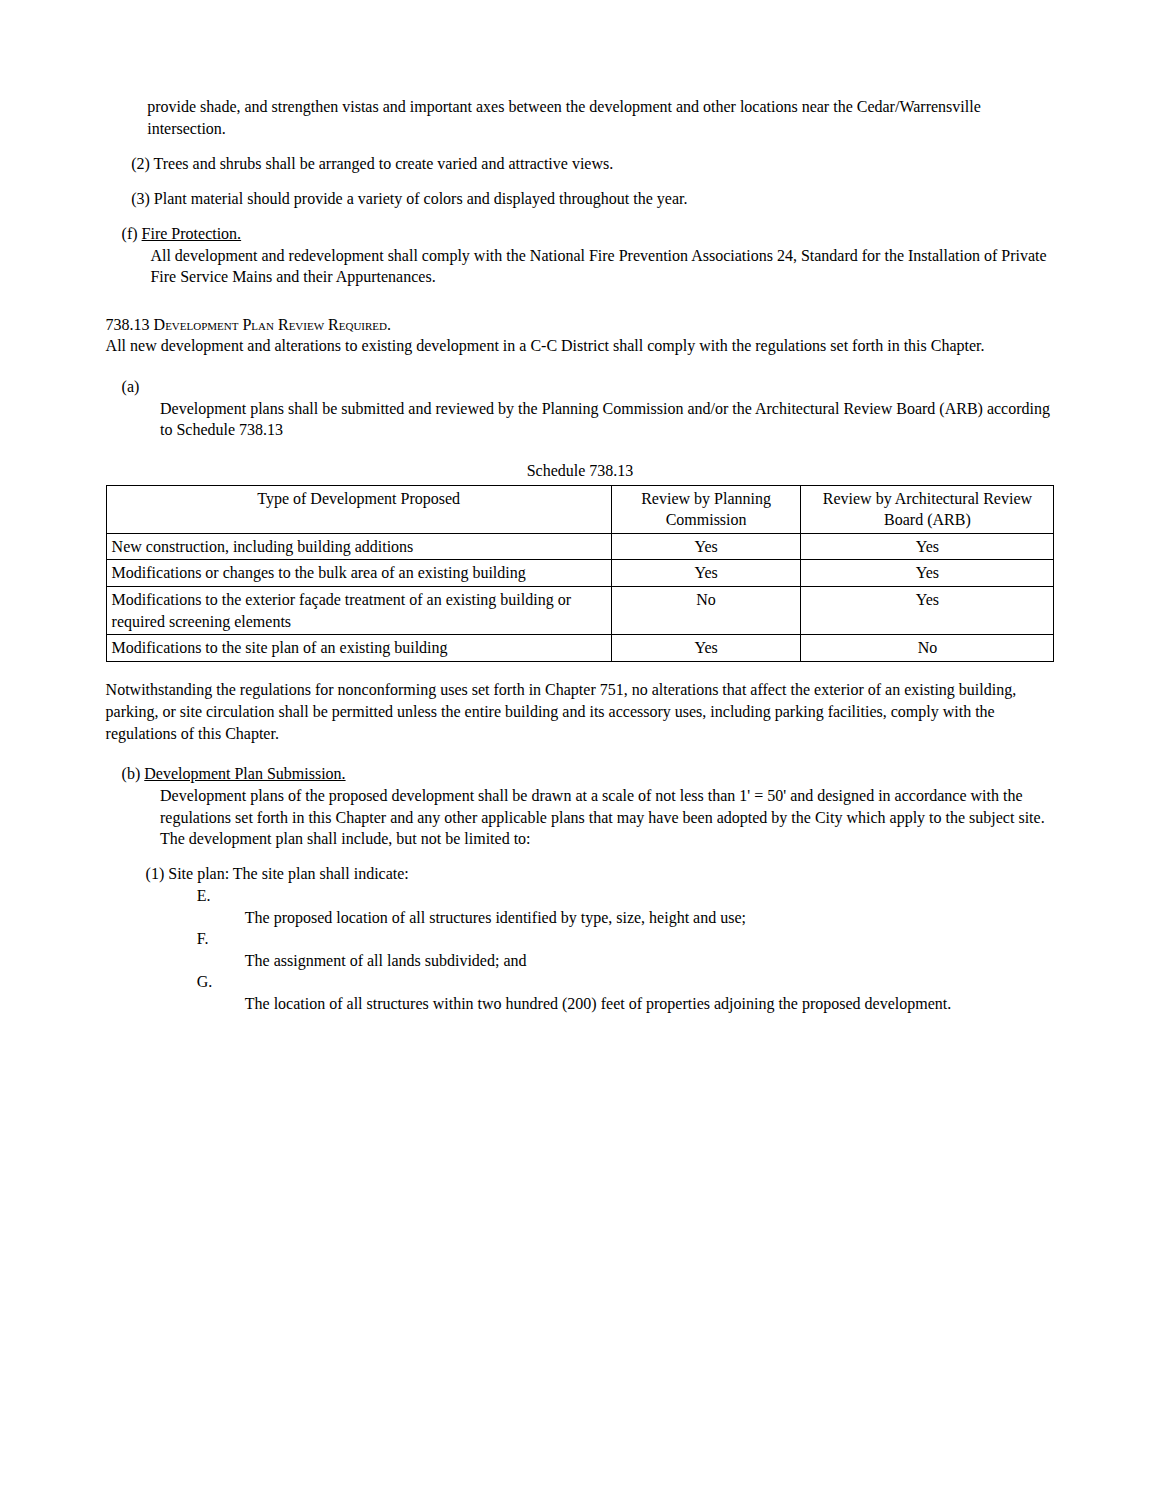provide shade, and strengthen vistas and important axes between the development and other locations near the Cedar/Warrensville intersection.
(2) Trees and shrubs shall be arranged to create varied and attractive views.
(3) Plant material should provide a variety of colors and displayed throughout the year.
(f) Fire Protection. All development and redevelopment shall comply with the National Fire Prevention Associations 24, Standard for the Installation of Private Fire Service Mains and their Appurtenances.
738.13 Development Plan Review Required.
All new development and alterations to existing development in a C-C District shall comply with the regulations set forth in this Chapter.
(a) Development plans shall be submitted and reviewed by the Planning Commission and/or the Architectural Review Board (ARB) according to Schedule 738.13
Schedule 738.13
| Type of Development Proposed | Review by Planning Commission | Review by Architectural Review Board (ARB) |
| --- | --- | --- |
| New construction, including building additions | Yes | Yes |
| Modifications or changes to the bulk area of an existing building | Yes | Yes |
| Modifications to the exterior façade treatment of an existing building or required screening elements | No | Yes |
| Modifications to the site plan of an existing building | Yes | No |
Notwithstanding the regulations for nonconforming uses set forth in Chapter 751, no alterations that affect the exterior of an existing building, parking, or site circulation shall be permitted unless the entire building and its accessory uses, including parking facilities, comply with the regulations of this Chapter.
(b) Development Plan Submission. Development plans of the proposed development shall be drawn at a scale of not less than 1' = 50' and designed in accordance with the regulations set forth in this Chapter and any other applicable plans that may have been adopted by the City which apply to the subject site. The development plan shall include, but not be limited to:
(1) Site plan: The site plan shall indicate:
E. The proposed location of all structures identified by type, size, height and use;
F. The assignment of all lands subdivided; and
G. The location of all structures within two hundred (200) feet of properties adjoining the proposed development.